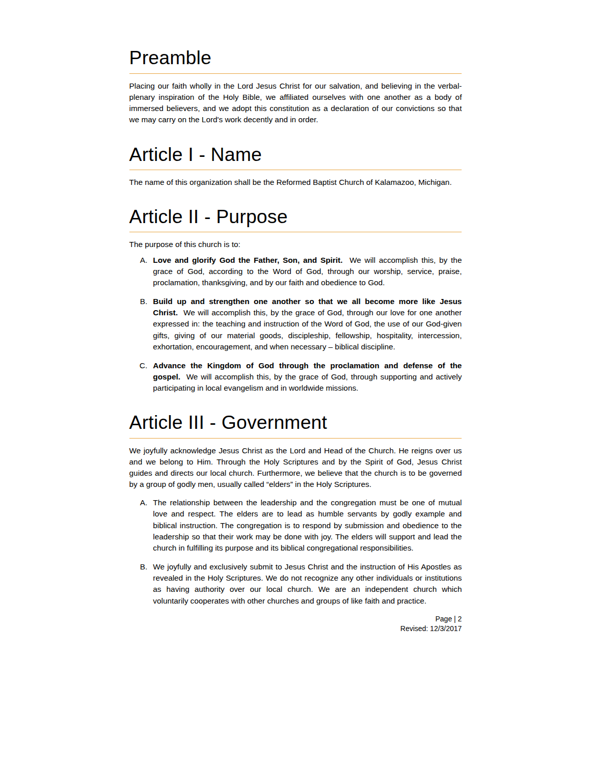Preamble
Placing our faith wholly in the Lord Jesus Christ for our salvation, and believing in the verbal-plenary inspiration of the Holy Bible, we affiliated ourselves with one another as a body of immersed believers, and we adopt this constitution as a declaration of our convictions so that we may carry on the Lord's work decently and in order.
Article I - Name
The name of this organization shall be the Reformed Baptist Church of Kalamazoo, Michigan.
Article II - Purpose
The purpose of this church is to:
Love and glorify God the Father, Son, and Spirit. We will accomplish this, by the grace of God, according to the Word of God, through our worship, service, praise, proclamation, thanksgiving, and by our faith and obedience to God.
Build up and strengthen one another so that we all become more like Jesus Christ. We will accomplish this, by the grace of God, through our love for one another expressed in: the teaching and instruction of the Word of God, the use of our God-given gifts, giving of our material goods, discipleship, fellowship, hospitality, intercession, exhortation, encouragement, and when necessary – biblical discipline.
Advance the Kingdom of God through the proclamation and defense of the gospel. We will accomplish this, by the grace of God, through supporting and actively participating in local evangelism and in worldwide missions.
Article III - Government
We joyfully acknowledge Jesus Christ as the Lord and Head of the Church. He reigns over us and we belong to Him. Through the Holy Scriptures and by the Spirit of God, Jesus Christ guides and directs our local church. Furthermore, we believe that the church is to be governed by a group of godly men, usually called “elders” in the Holy Scriptures.
The relationship between the leadership and the congregation must be one of mutual love and respect. The elders are to lead as humble servants by godly example and biblical instruction. The congregation is to respond by submission and obedience to the leadership so that their work may be done with joy. The elders will support and lead the church in fulfilling its purpose and its biblical congregational responsibilities.
We joyfully and exclusively submit to Jesus Christ and the instruction of His Apostles as revealed in the Holy Scriptures. We do not recognize any other individuals or institutions as having authority over our local church. We are an independent church which voluntarily cooperates with other churches and groups of like faith and practice.
Page | 2
Revised: 12/3/2017